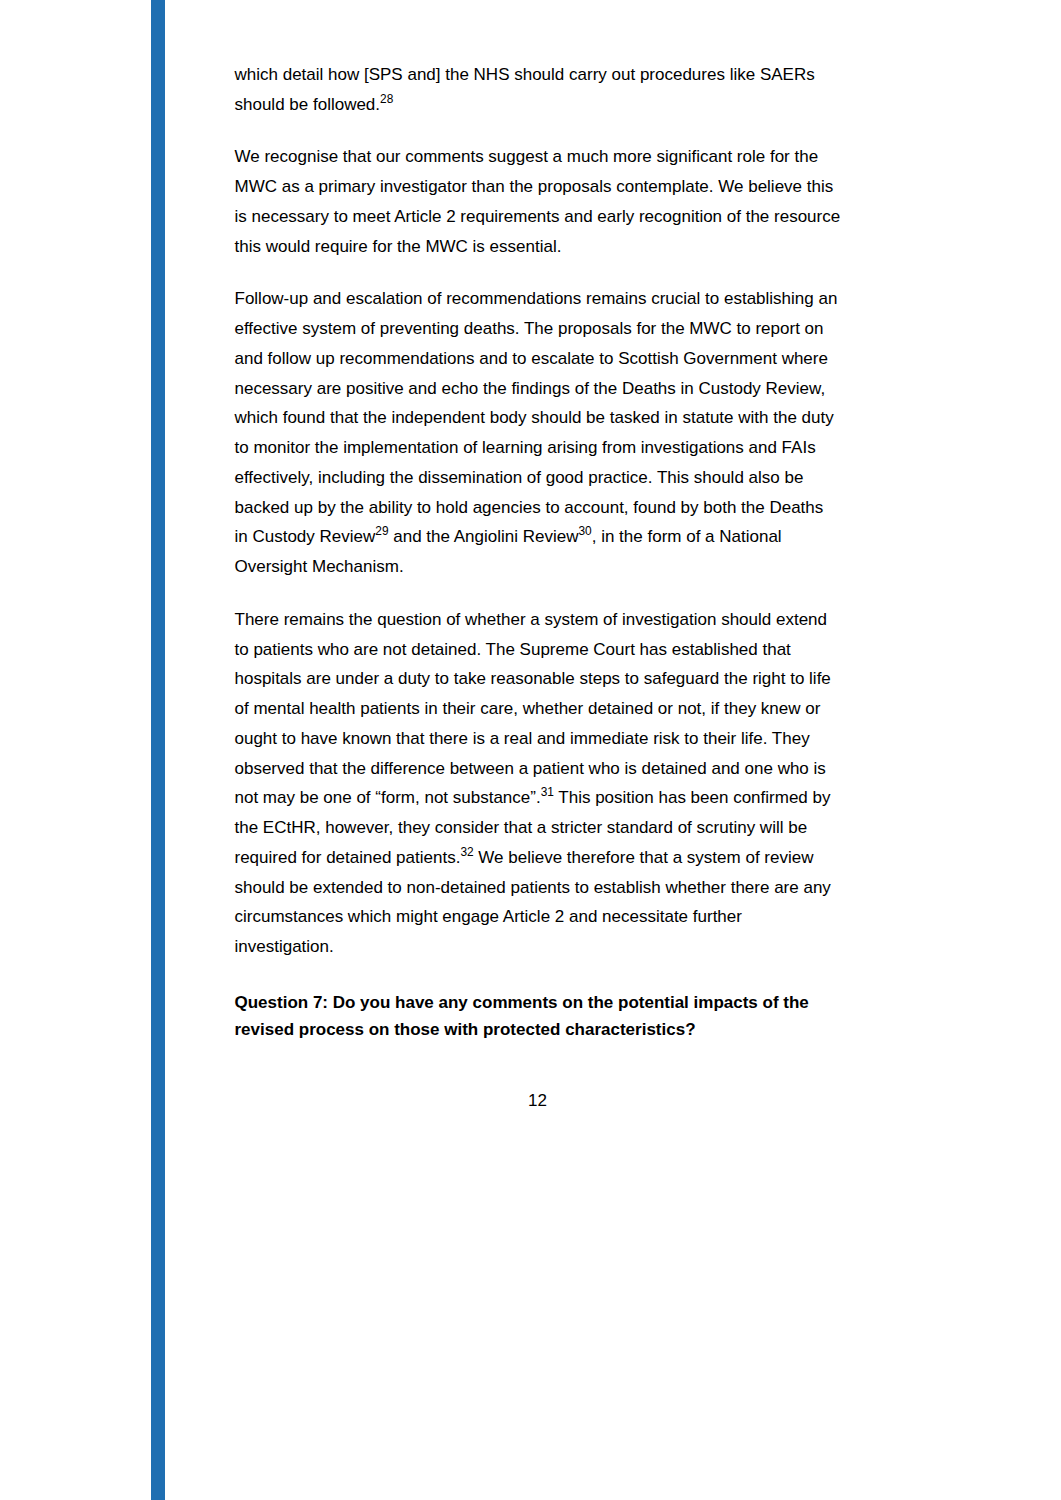which detail how [SPS and] the NHS should carry out procedures like SAERs should be followed.28
We recognise that our comments suggest a much more significant role for the MWC as a primary investigator than the proposals contemplate. We believe this is necessary to meet Article 2 requirements and early recognition of the resource this would require for the MWC is essential.
Follow-up and escalation of recommendations remains crucial to establishing an effective system of preventing deaths. The proposals for the MWC to report on and follow up recommendations and to escalate to Scottish Government where necessary are positive and echo the findings of the Deaths in Custody Review, which found that the independent body should be tasked in statute with the duty to monitor the implementation of learning arising from investigations and FAIs effectively, including the dissemination of good practice. This should also be backed up by the ability to hold agencies to account, found by both the Deaths in Custody Review29 and the Angiolini Review30, in the form of a National Oversight Mechanism.
There remains the question of whether a system of investigation should extend to patients who are not detained. The Supreme Court has established that hospitals are under a duty to take reasonable steps to safeguard the right to life of mental health patients in their care, whether detained or not, if they knew or ought to have known that there is a real and immediate risk to their life. They observed that the difference between a patient who is detained and one who is not may be one of “form, not substance”.31 This position has been confirmed by the ECtHR, however, they consider that a stricter standard of scrutiny will be required for detained patients.32 We believe therefore that a system of review should be extended to non-detained patients to establish whether there are any circumstances which might engage Article 2 and necessitate further investigation.
Question 7: Do you have any comments on the potential impacts of the revised process on those with protected characteristics?
12